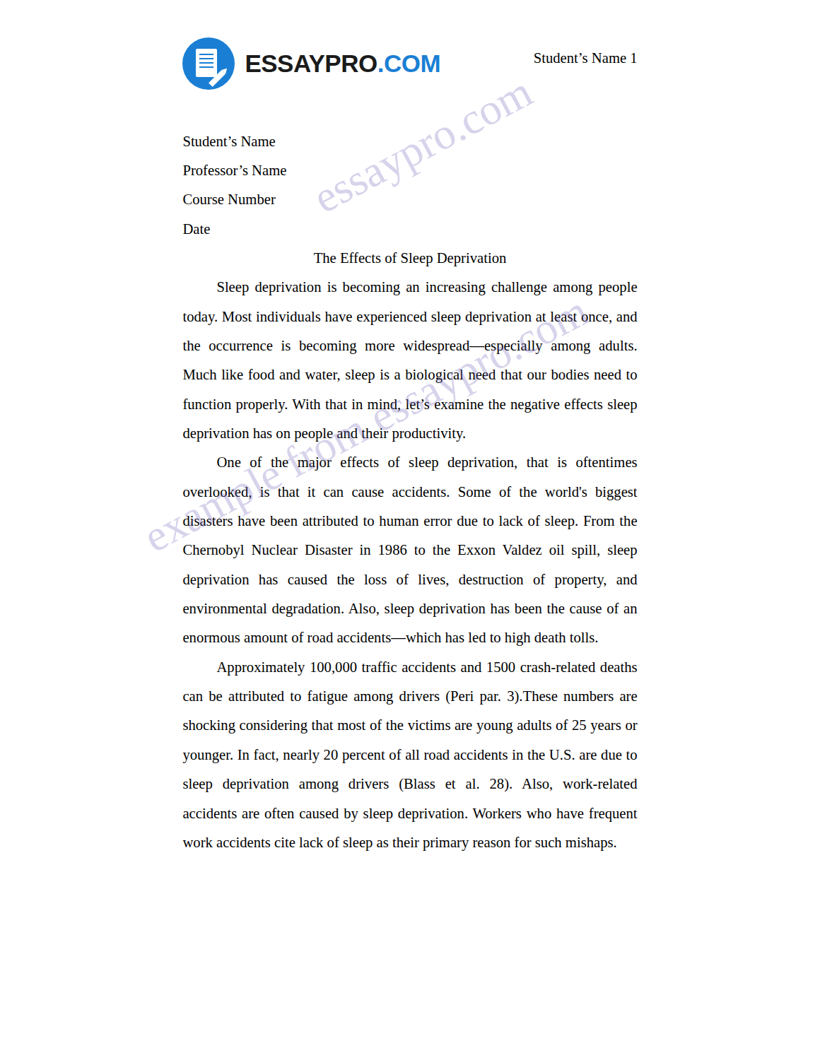essaypro.com example from essaypro.com
ESSAYPRO.COM
Student’s Name 1
Student’s Name
Professor’s Name
Course Number
Date
The Effects of Sleep Deprivation
Sleep deprivation is becoming an increasing challenge among people today. Most individuals have experienced sleep deprivation at least once, and the occurrence is becoming more widespread—especially among adults. Much like food and water, sleep is a biological need that our bodies need to function properly. With that in mind, let’s examine the negative effects sleep deprivation has on people and their productivity.
One of the major effects of sleep deprivation, that is oftentimes overlooked, is that it can cause accidents. Some of the world's biggest disasters have been attributed to human error due to lack of sleep. From the Chernobyl Nuclear Disaster in 1986 to the Exxon Valdez oil spill, sleep deprivation has caused the loss of lives, destruction of property, and environmental degradation. Also, sleep deprivation has been the cause of an enormous amount of road accidents—which has led to high death tolls.
Approximately 100,000 traffic accidents and 1500 crash-related deaths can be attributed to fatigue among drivers (Peri par. 3).These numbers are shocking considering that most of the victims are young adults of 25 years or younger. In fact, nearly 20 percent of all road accidents in the U.S. are due to sleep deprivation among drivers (Blass et al. 28). Also, work-related accidents are often caused by sleep deprivation. Workers who have frequent work accidents cite lack of sleep as their primary reason for such mishaps.